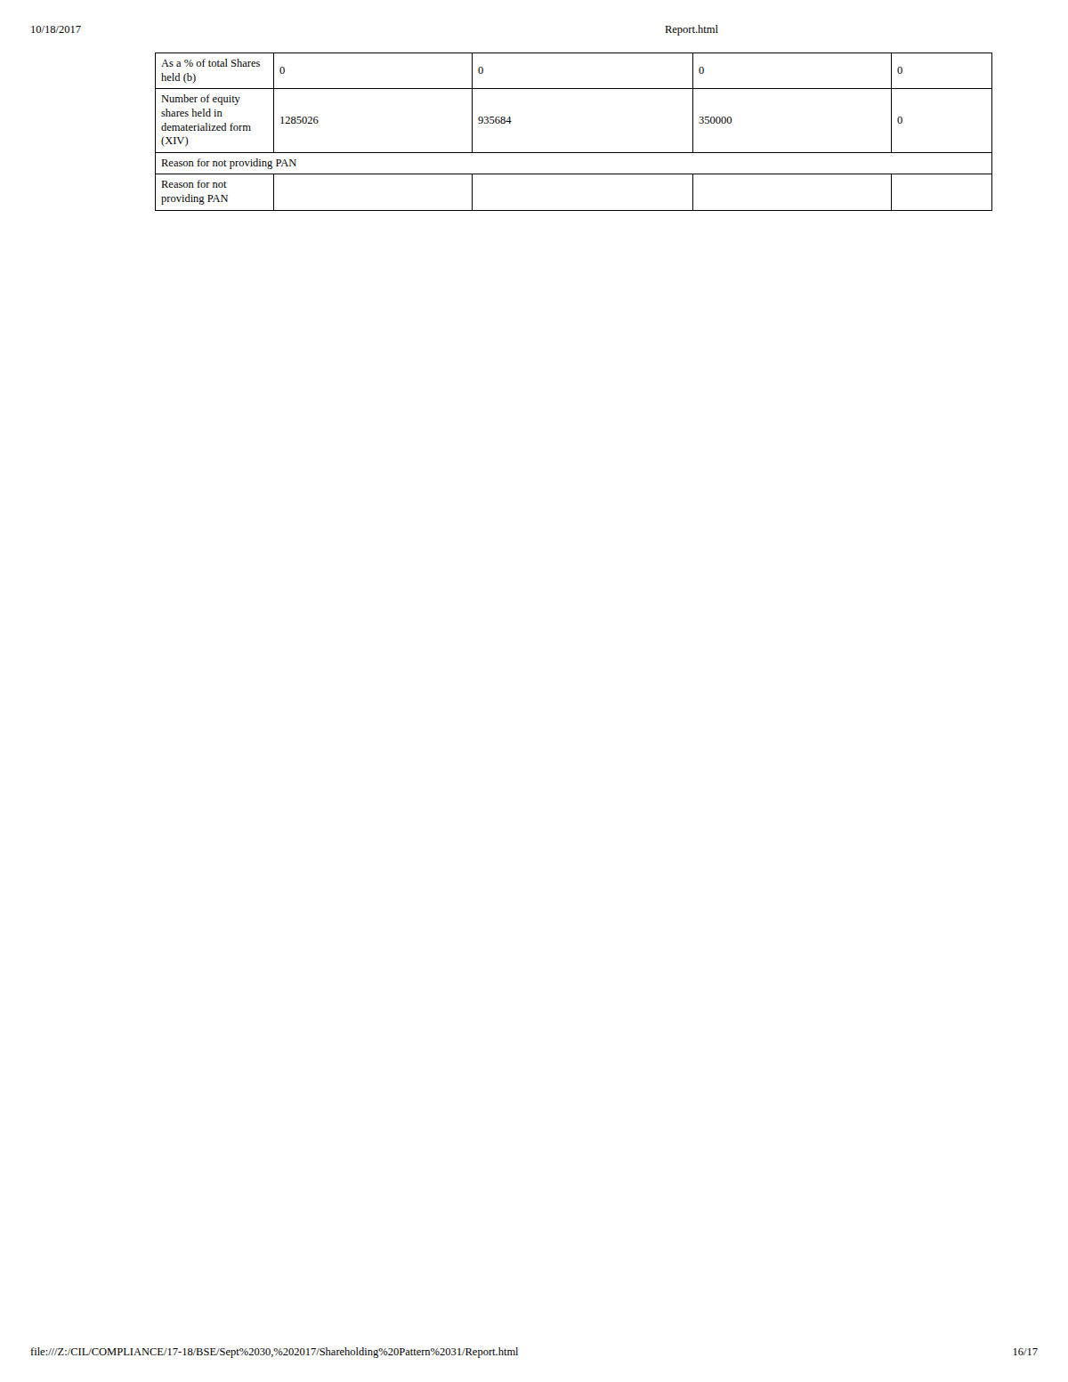10/18/2017
Report.html
| As a % of total Shares held (b) | 0 | 0 | 0 | 0 |
| Number of equity shares held in dematerialized form (XIV) | 1285026 | 935684 | 350000 | 0 |
| Reason for not providing PAN |
| Reason for not providing PAN | | | | |
file:///Z:/CIL/COMPLIANCE/17-18/BSE/Sept%2030,%202017/Shareholding%20Pattern%2031/Report.html
16/17